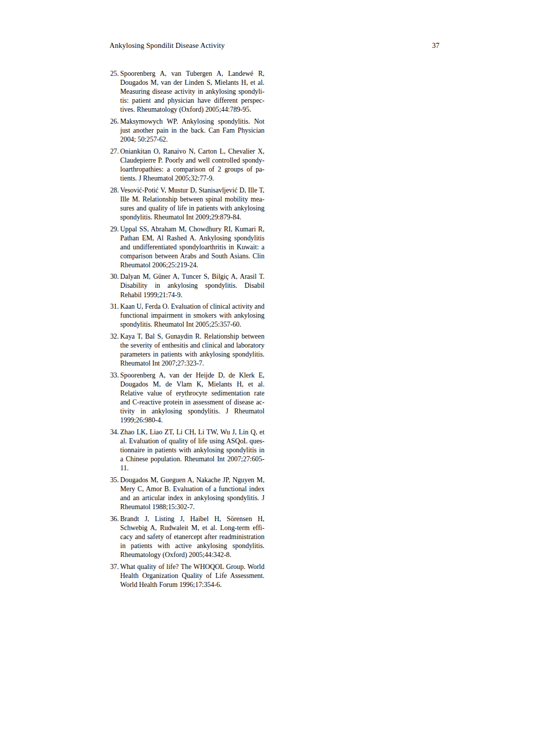Ankylosing Spondilit Disease Activity 37
Spoorenberg A, van Tubergen A, Landewé R, Dougados M, van der Linden S, Mielants H, et al. Measuring disease activity in ankylosing spondylitis: patient and physician have different perspectives. Rheumatology (Oxford) 2005;44:789-95.
Maksymowych WP. Ankylosing spondylitis. Not just another pain in the back. Can Fam Physician 2004; 50:257-62.
Oniankitan O, Ranaivo N, Carton L, Chevalier X, Claudepierre P. Poorly and well controlled spondyloarthropathies: a comparison of 2 groups of patients. J Rheumatol 2005;32:77-9.
Vesović-Potić V, Mustur D, Stanisavljević D, Ille T, Ille M. Relationship between spinal mobility measures and quality of life in patients with ankylosing spondylitis. Rheumatol Int 2009;29:879-84.
Uppal SS, Abraham M, Chowdhury RI, Kumari R, Pathan EM, Al Rashed A. Ankylosing spondylitis and undifferentiated spondyloarthritis in Kuwait: a comparison between Arabs and South Asians. Clin Rheumatol 2006;25:219-24.
Dalyan M, Güner A, Tuncer S, Bilgiç A, Arasil T. Disability in ankylosing spondylitis. Disabil Rehabil 1999;21:74-9.
Kaan U, Ferda O. Evaluation of clinical activity and functional impairment in smokers with ankylosing spondylitis. Rheumatol Int 2005;25:357-60.
Kaya T, Bal S, Gunaydin R. Relationship between the severity of enthesitis and clinical and laboratory parameters in patients with ankylosing spondylitis. Rheumatol Int 2007;27:323-7.
Spoorenberg A, van der Heijde D, de Klerk E, Dougados M, de Vlam K, Mielants H, et al. Relative value of erythrocyte sedimentation rate and C-reactive protein in assessment of disease activity in ankylosing spondylitis. J Rheumatol 1999;26:980-4.
Zhao LK, Liao ZT, Li CH, Li TW, Wu J, Lin Q, et al. Evaluation of quality of life using ASQoL questionnaire in patients with ankylosing spondylitis in a Chinese population. Rheumatol Int 2007;27:605-11.
Dougados M, Gueguen A, Nakache JP, Nguyen M, Mery C, Amor B. Evaluation of a functional index and an articular index in ankylosing spondylitis. J Rheumatol 1988;15:302-7.
Brandt J, Listing J, Haibel H, Sörensen H, Schwebig A, Rudwaleit M, et al. Long-term efficacy and safety of etanercept after readministration in patients with active ankylosing spondylitis. Rheumatology (Oxford) 2005;44:342-8.
What quality of life? The WHOQOL Group. World Health Organization Quality of Life Assessment. World Health Forum 1996;17:354-6.